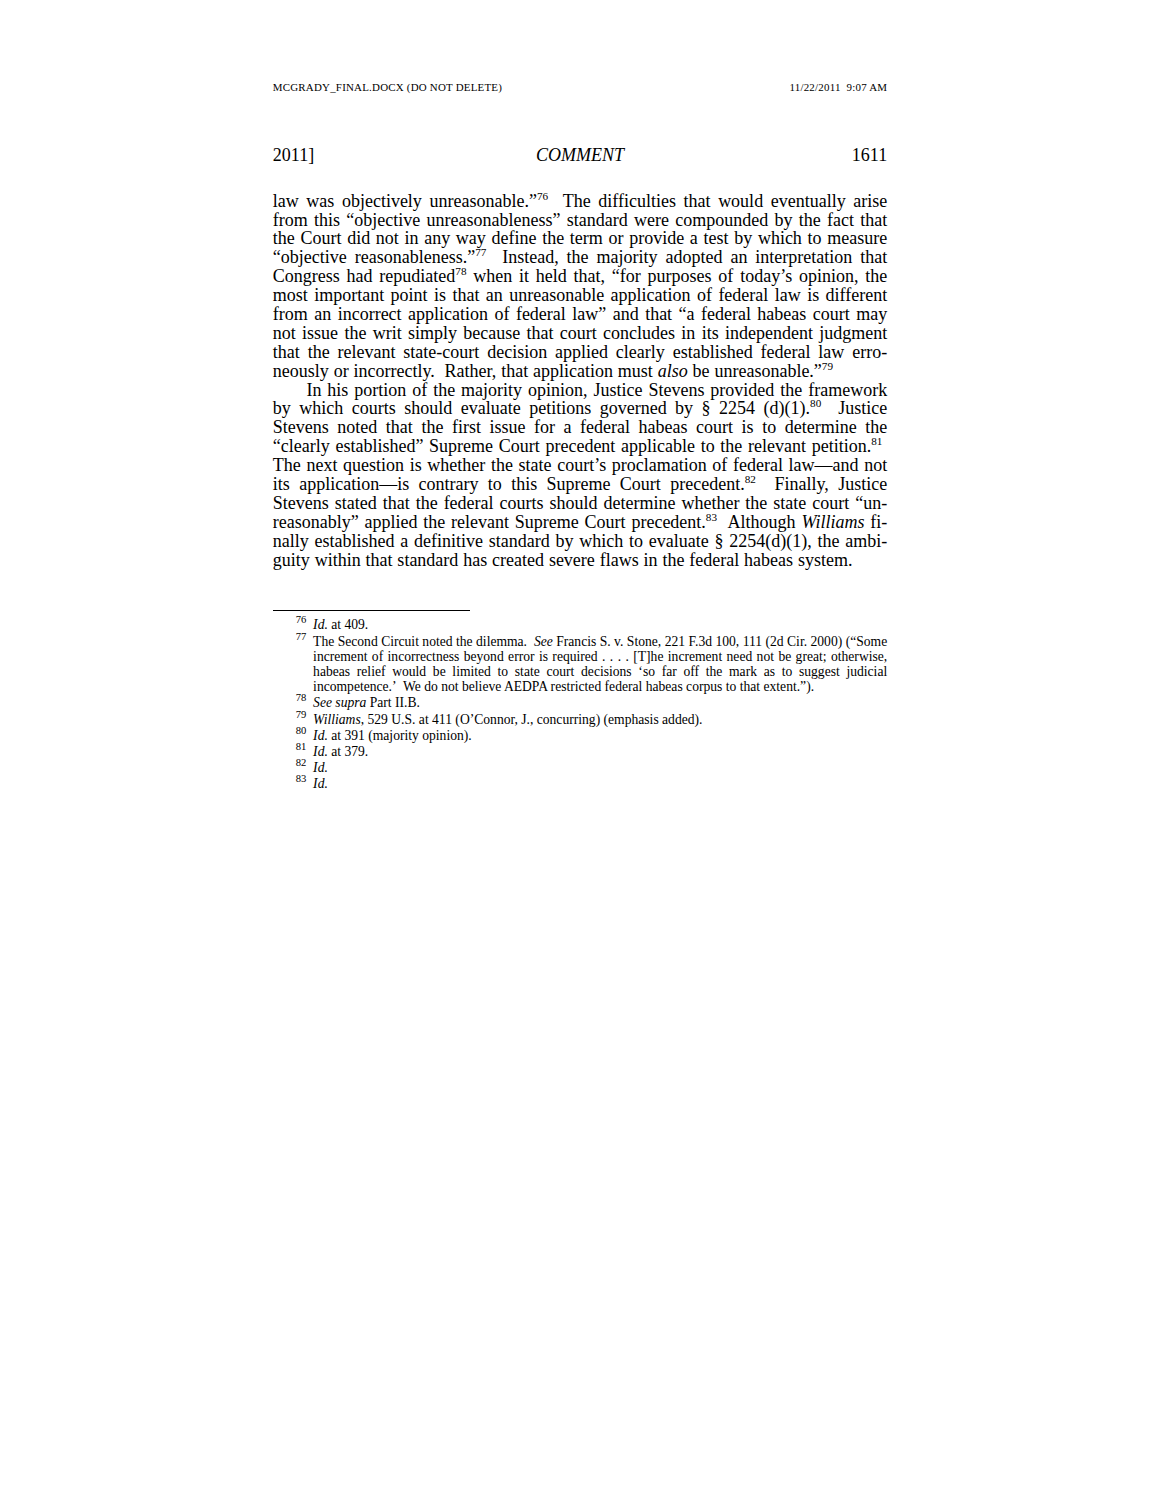McGrady_Final.docx (Do Not Delete)
11/22/2011 9:07 AM
2011]
COMMENT
1611
law was objectively unreasonable.”76 The difficulties that would eventually arise from this “objective unreasonableness” standard were compounded by the fact that the Court did not in any way define the term or provide a test by which to measure “objective reasonableness.”77 Instead, the majority adopted an interpretation that Congress had repudiated78 when it held that, “for purposes of today’s opinion, the most important point is that an unreasonable application of federal law is different from an incorrect application of federal law” and that “a federal habeas court may not issue the writ simply because that court concludes in its independent judgment that the relevant state-court decision applied clearly established federal law erroneously or incorrectly. Rather, that application must also be unreasonable.”79
In his portion of the majority opinion, Justice Stevens provided the framework by which courts should evaluate petitions governed by § 2254 (d)(1).80 Justice Stevens noted that the first issue for a federal habeas court is to determine the “clearly established” Supreme Court precedent applicable to the relevant petition.81 The next question is whether the state court’s proclamation of federal law—and not its application—is contrary to this Supreme Court precedent.82 Finally, Justice Stevens stated that the federal courts should determine whether the state court “unreasonably” applied the relevant Supreme Court precedent.83 Although Williams finally established a definitive standard by which to evaluate § 2254(d)(1), the ambiguity within that standard has created severe flaws in the federal habeas system.
76
Id. at 409.
77
The Second Circuit noted the dilemma. See Francis S. v. Stone, 221 F.3d 100, 111 (2d Cir. 2000) (“Some increment of incorrectness beyond error is required . . . . [T]he increment need not be great; otherwise, habeas relief would be limited to state court decisions ‘so far off the mark as to suggest judicial incompetence.’ We do not believe AEDPA restricted federal habeas corpus to that extent.”).
78
See supra Part II.B.
79
Williams, 529 U.S. at 411 (O’Connor, J., concurring) (emphasis added).
80
Id. at 391 (majority opinion).
81
Id. at 379.
82
Id.
83
Id.